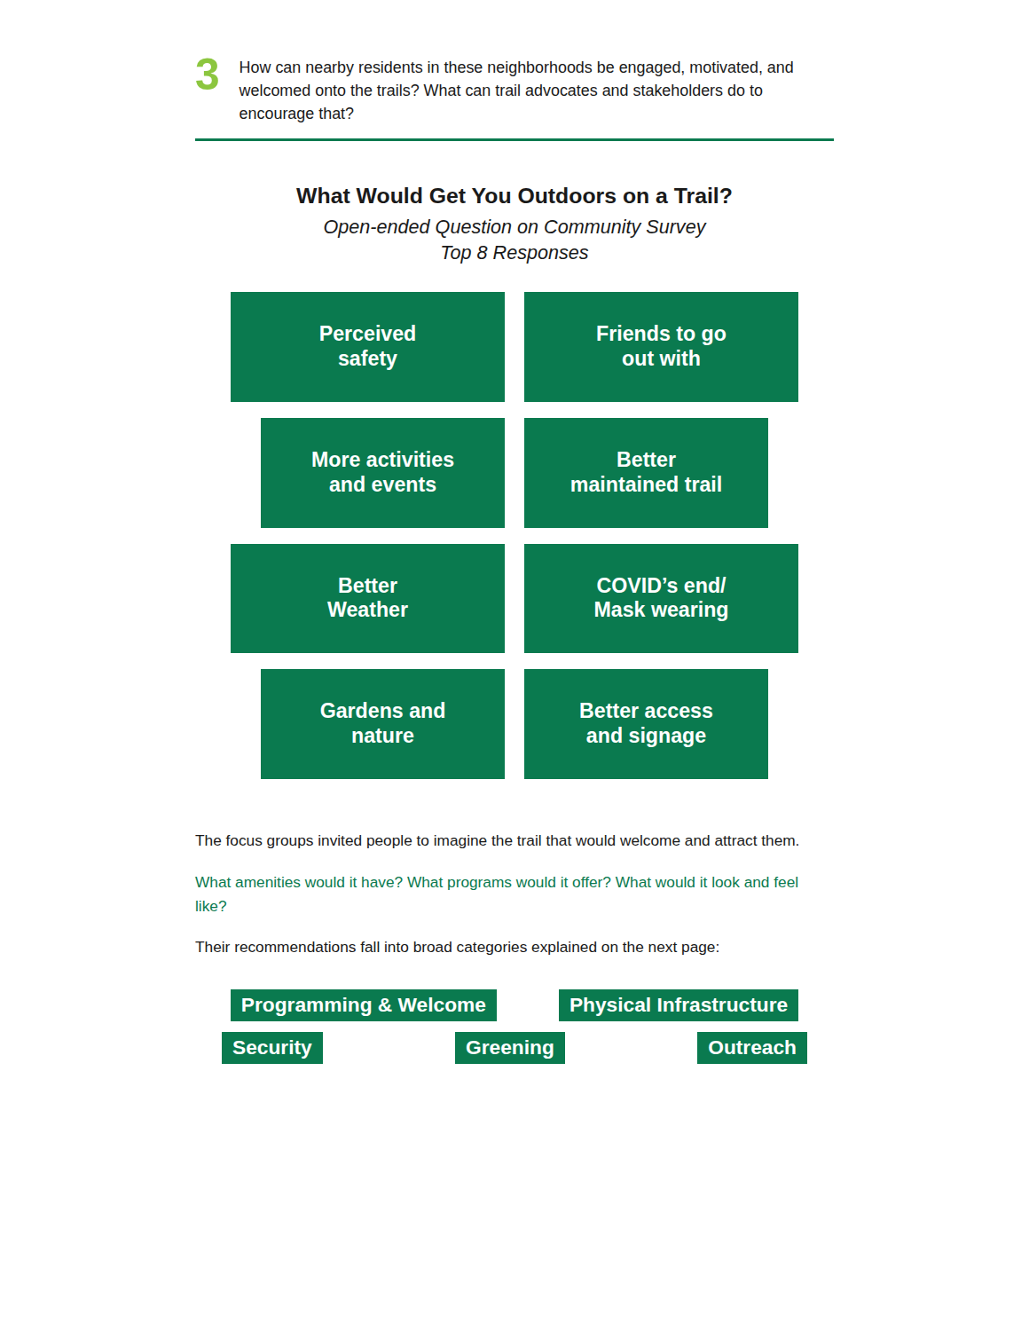3
How can nearby residents in these neighborhoods be engaged, motivated, and welcomed onto the trails? What can trail advocates and stakeholders do to encourage that?
What Would Get You Outdoors on a Trail?
Open-ended Question on Community Survey
Top 8 Responses
Perceived
safety
Friends to go
out with
More activities
and events
Better
maintained trail
Better
Weather
COVID’s end/
Mask wearing
Gardens and
nature
Better access
and signage
The focus groups invited people to imagine the trail that would welcome and attract them.
What amenities would it have? What programs would it offer? What would it look and feel like?
Their recommendations fall into broad categories explained on the next page:
Programming & Welcome Physical Infrastructure
Security Greening Outreach